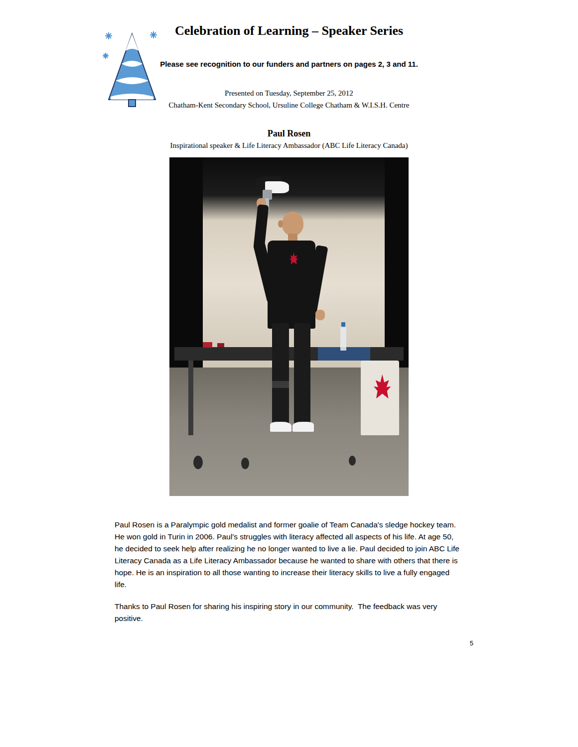Celebration of Learning – Speaker Series
Please see recognition to our funders and partners on pages 2, 3 and 11.
Presented on Tuesday, September 25, 2012
Chatham-Kent Secondary School, Ursuline College Chatham & W.I.S.H. Centre
Paul Rosen
Inspirational speaker & Life Literacy Ambassador (ABC Life Literacy Canada)
Paul Rosen is a Paralympic gold medalist and former goalie of Team Canada's sledge hockey team. He won gold in Turin in 2006. Paul’s struggles with literacy affected all aspects of his life. At age 50, he decided to seek help after realizing he no longer wanted to live a lie. Paul decided to join ABC Life Literacy Canada as a Life Literacy Ambassador because he wanted to share with others that there is hope. He is an inspiration to all those wanting to increase their literacy skills to live a fully engaged life.
Thanks to Paul Rosen for sharing his inspiring story in our community. The feedback was very positive.
5